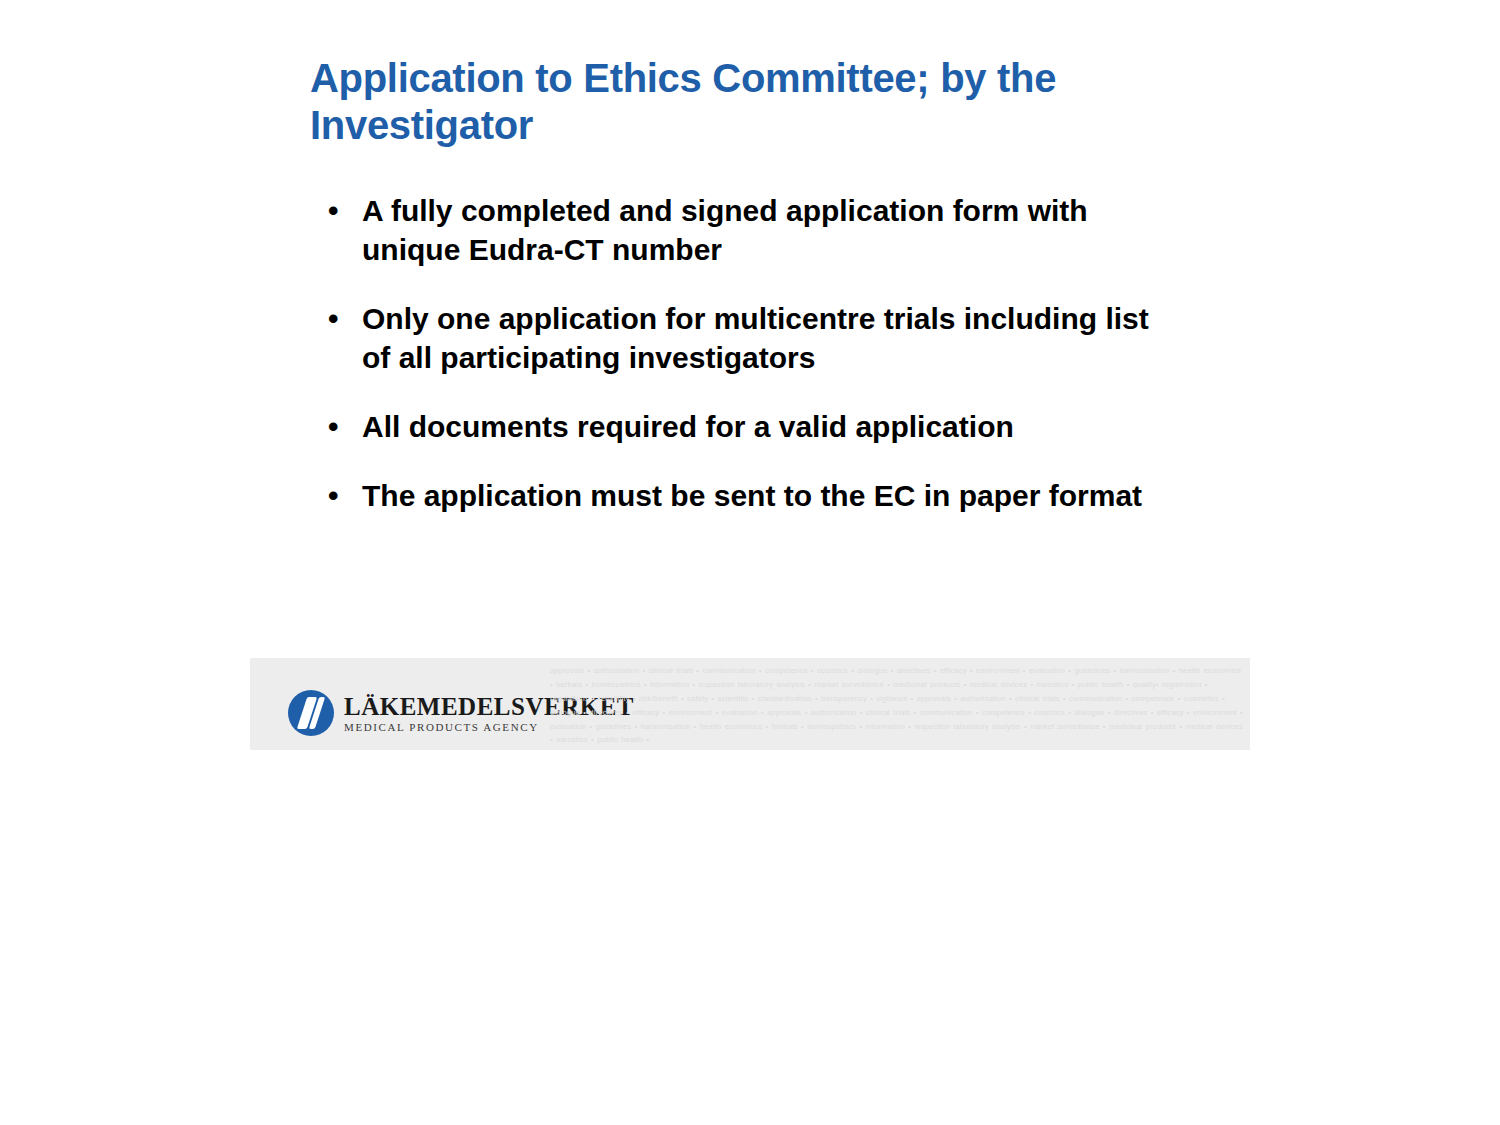Application to Ethics Committee; by the Investigator
A fully completed and signed application form with unique Eudra-CT number
Only one application for multicentre trials including list of all participating investigators
All documents required for a valid application
The application must be sent to the EC in paper format
LÄKEMEDELSVERKET
MEDICAL PRODUCTS AGENCY
approvals • authorisation • clinical trials • communication • competence • cosmtics • dialogue • directives • efficacy • environment • evaluation • guidelines • harmonisation • health economics • herbals • homeopathics • information • inspection laboratory analysis • market surveillance • medicinal products • medical devices • narcotics • public health • quality• registration • regulations • reliability • risk/benefit • safety • scientific • standardisation • transparency • vigilance • approvals • authorisation • clinical trials • communication • competence • cosmetics • dialogue • directives • efficacy • environment • evaluation • approvals • authorisation • clinical trials • communication • competence • cosmtics • dialogue • directives • efficacy • environment • evaluation • guidelines • harmonisation • health economics • herbals • homeopathics • information • inspection laboratory analysis • market surveillance • medicinal products • medical devices • narcotics • public health •